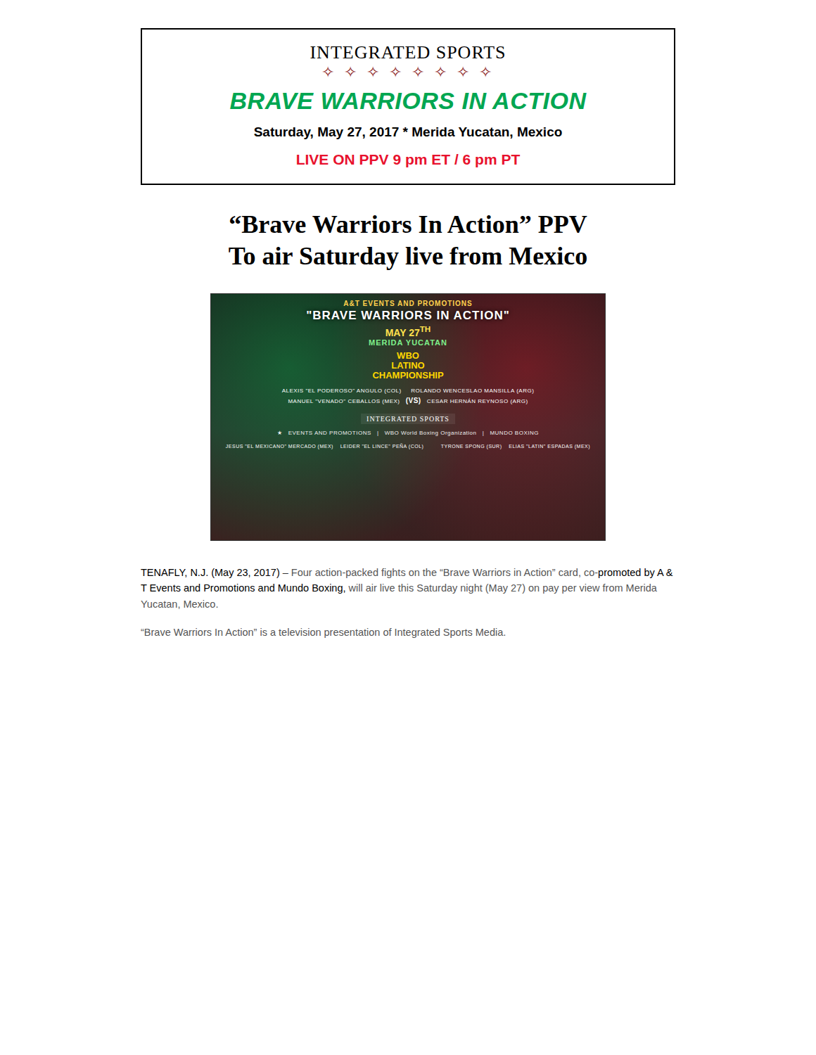INTEGRATED SPORTS
✧ ✧ ✧ ✧ ✧ ✧ ✧ ✧
BRAVE WARRIORS IN ACTION
Saturday, May 27, 2017 * Merida Yucatan, Mexico
LIVE ON PPV 9 pm ET / 6 pm PT
“Brave Warriors In Action” PPV
To air Saturday live from Mexico
A&T EVENTS AND PROMOTIONS
"BRAVE WARRIORS IN ACTION"
MAY 27TH
MERIDA YUCATAN
WBO
LATINO
CHAMPIONSHIP
ALEXIS "EL PODEROSO" ANGULO (COL) ROLANDO WENCESLAO MANSILLA (ARG)
MANUEL "VENADO" CEBALLOS (MEX) (VS) CESAR HERNÁN REYNOSO (ARG)
INTEGRATED SPORTS
★ EVENTS AND PROMOTIONS | WBO World Boxing Organization | MUNDO BOXING
JESUS "EL MEXICANO" MERCADO (MEX) LEIDER "EL LINCE" PEÑA (COL) TYRONE SPONG (SUR) ELIAS "LATIN" ESPADAS (MEX)
TENAFLY, N.J. (May 23, 2017) – Four action-packed fights on the “Brave Warriors in Action” card, co-promoted by A & T Events and Promotions and Mundo Boxing, will air live this Saturday night (May 27) on pay per view from Merida Yucatan, Mexico.
“Brave Warriors In Action” is a television presentation of Integrated Sports Media.